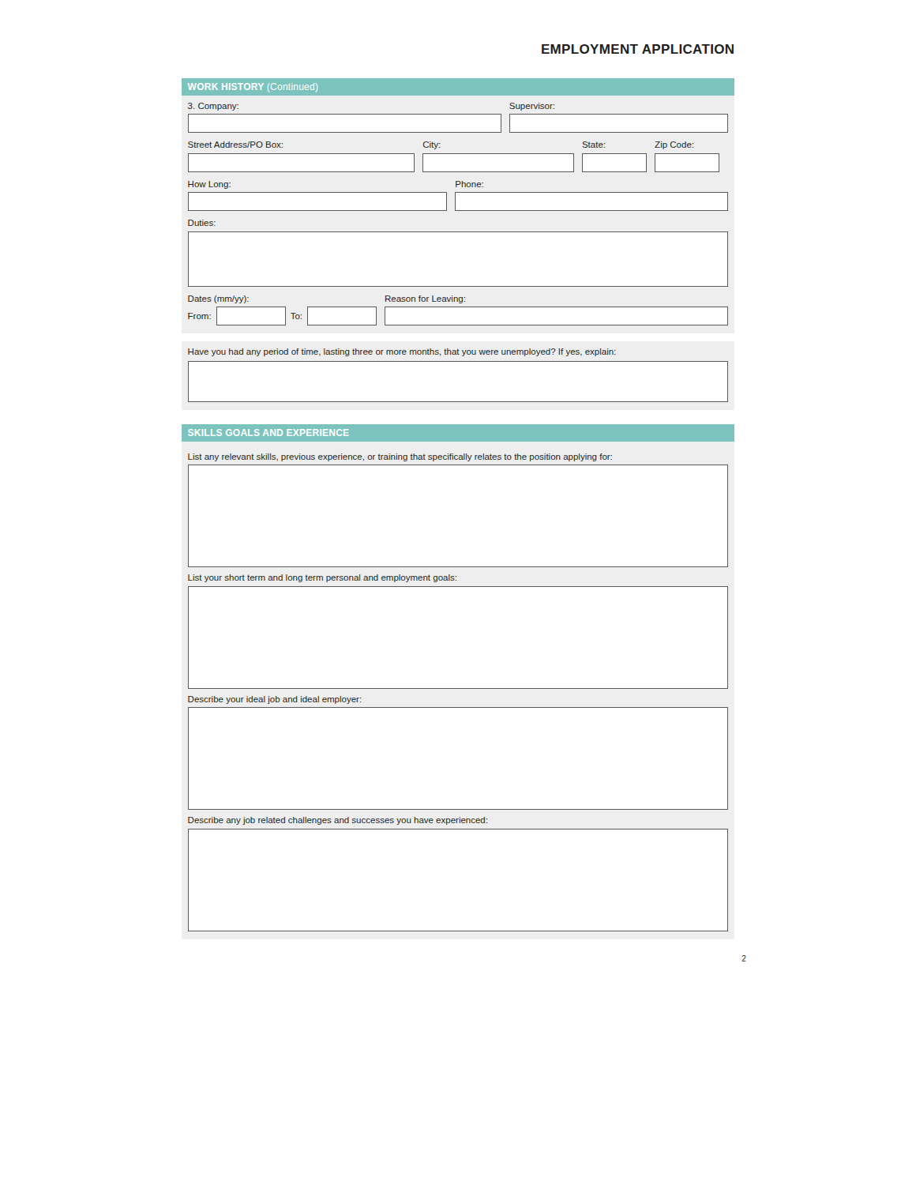EMPLOYMENT APPLICATION
WORK HISTORY (Continued)
3. Company:
Supervisor:
Street Address/PO Box:
City:
State:
Zip Code:
How Long:
Phone:
Duties:
Dates (mm/yy):
From:
To:
Reason for Leaving:
Have you had any period of time, lasting three or more months, that you were unemployed? If yes, explain:
SKILLS GOALS AND EXPERIENCE
List any relevant skills, previous experience, or training that specifically relates to the position applying for:
List your short term and long term personal and employment goals:
Describe your ideal job and ideal employer:
Describe any job related challenges and successes you have experienced:
2